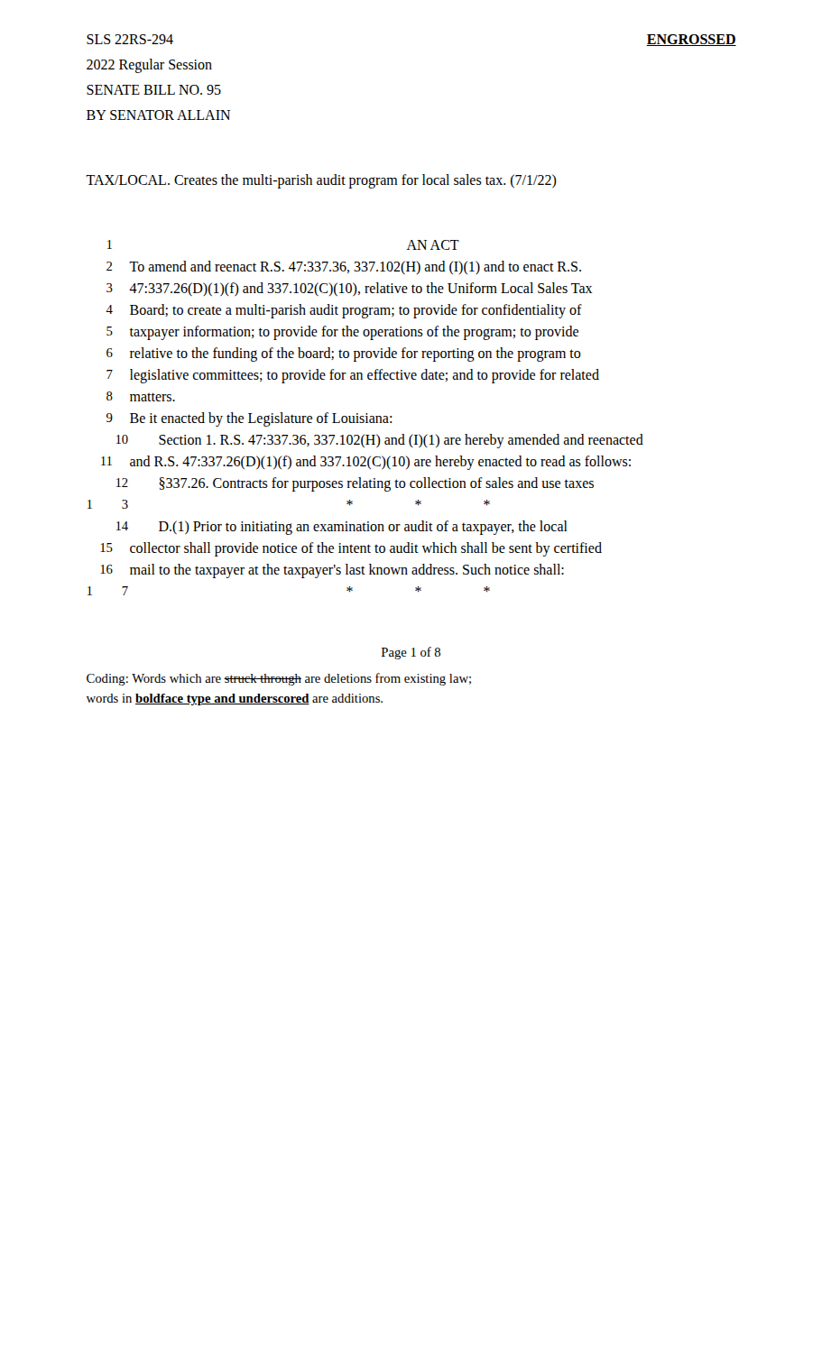SLS 22RS-294 ENGROSSED
2022 Regular Session
SENATE BILL NO. 95
BY SENATOR ALLAIN
TAX/LOCAL. Creates the multi-parish audit program for local sales tax. (7/1/22)
AN ACT
To amend and reenact R.S. 47:337.36, 337.102(H) and (I)(1) and to enact R.S.
47:337.26(D)(1)(f) and 337.102(C)(10), relative to the Uniform Local Sales Tax
Board; to create a multi-parish audit program; to provide for confidentiality of
taxpayer information; to provide for the operations of the program; to provide
relative to the funding of the board; to provide for reporting on the program to
legislative committees; to provide for an effective date; and to provide for related
matters.
Be it enacted by the Legislature of Louisiana:
Section 1. R.S. 47:337.36, 337.102(H) and (I)(1) are hereby amended and reenacted
and R.S. 47:337.26(D)(1)(f) and 337.102(C)(10) are hereby enacted to read as follows:
§337.26. Contracts for purposes relating to collection of sales and use taxes
* * *
D.(1) Prior to initiating an examination or audit of a taxpayer, the local
collector shall provide notice of the intent to audit which shall be sent by certified
mail to the taxpayer at the taxpayer's last known address. Such notice shall:
* * *
Page 1 of 8
Coding: Words which are struck through are deletions from existing law;
words in boldface type and underscored are additions.